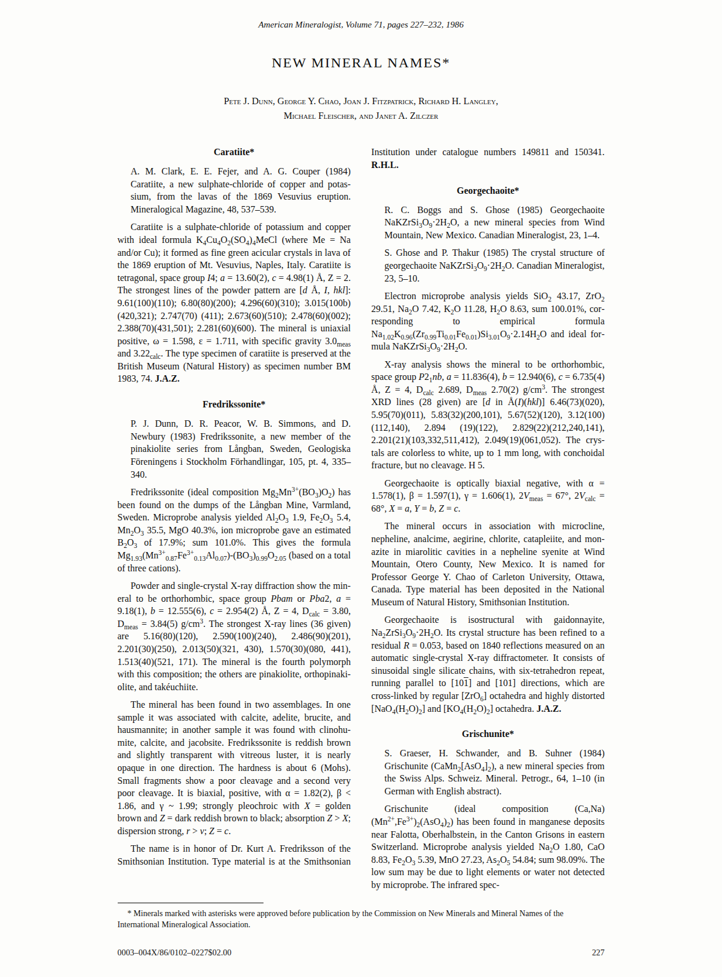American Mineralogist, Volume 71, pages 227–232, 1986
NEW MINERAL NAMES*
Pete J. Dunn, George Y. Chao, Joan J. Fitzpatrick, Richard H. Langley,
Michael Fleischer, and Janet A. Zilczer
Caratiite*
A. M. Clark, E. E. Fejer, and A. G. Couper (1984) Caratiite, a new sulphate-chloride of copper and potassium, from the lavas of the 1869 Vesuvius eruption. Mineralogical Magazine, 48, 537–539.
Caratiite is a sulphate-chloride of potassium and copper with ideal formula K4Cu4O2(SO4)4MeCl (where Me = Na and/or Cu); it formed as fine green acicular crystals in lava of the 1869 eruption of Mt. Vesuvius, Naples, Italy. Caratiite is tetragonal, space group I4; a = 13.60(2), c = 4.98(1) Å, Z = 2. The strongest lines of the powder pattern are [d Å, I, hkl]: 9.61(100)(110); 6.80(80)(200); 4.296(60)(310); 3.015(100b)(420,321); 2.747(70) (411); 2.673(60)(510); 2.478(60)(002); 2.388(70)(431,501); 2.281(60)(600). The mineral is uniaxial positive, ω = 1.598, ε = 1.711, with specific gravity 3.0meas and 3.22calc. The type specimen of caratiite is preserved at the British Museum (Natural History) as specimen number BM 1983, 74. J.A.Z.
Fredrikssonite*
P. J. Dunn, D. R. Peacor, W. B. Simmons, and D. Newbury (1983) Fredrikssonite, a new member of the pinakiolite series from Långban, Sweden, Geologiska Föreningens i Stockholm Förhandlingar, 105, pt. 4, 335–340.
Fredrikssonite (ideal composition Mg2Mn3+(BO3)O2) has been found on the dumps of the Långban Mine, Varmland, Sweden. Microprobe analysis yielded Al2O3 1.9, Fe2O3 5.4, Mn2O3 35.5, MgO 40.3%, ion microprobe gave an estimated B2O3 of 17.9%; sum 101.0%. This gives the formula Mg1.93(Mn3+0.87Fe3+0.13Al0.07)-(BO3)0.99O2.05 (based on a total of three cations).
Powder and single-crystal X-ray diffraction show the mineral to be orthorhombic, space group Pbam or Pba2, a = 9.18(1), b = 12.555(6), c = 2.954(2) Å, Z = 4, Dcalc = 3.80, Dmeas = 3.84(5) g/cm3. The strongest X-ray lines (36 given) are 5.16(80)(120), 2.590(100)(240), 2.486(90)(201), 2.201(30)(250), 2.013(50)(321, 430), 1.570(30)(080, 441), 1.513(40)(521, 171). The mineral is the fourth polymorph with this composition; the others are pinakiolite, orthopinakiolite, and takéuchiite.
The mineral has been found in two assemblages. In one sample it was associated with calcite, adelite, brucite, and hausmannite; in another sample it was found with clinohumite, calcite, and jacobsite. Fredrikssonite is reddish brown and slightly transparent with vitreous luster, it is nearly opaque in one direction. The hardness is about 6 (Mohs). Small fragments show a poor cleavage and a second very poor cleavage. It is biaxial, positive, with α = 1.82(2), β < 1.86, and γ ~ 1.99; strongly pleochroic with X = golden brown and Z = dark reddish brown to black; absorption Z > X; dispersion strong, r > v; Z = c.
The name is in honor of Dr. Kurt A. Fredriksson of the Smithsonian Institution. Type material is at the Smithsonian Institution under catalogue numbers 149811 and 150341. R.H.L.
Georgechaoite*
R. C. Boggs and S. Ghose (1985) Georgechaoite NaKZrSi3O9·2H2O, a new mineral species from Wind Mountain, New Mexico. Canadian Mineralogist, 23, 1–4.
S. Ghose and P. Thakur (1985) The crystal structure of georgechaoite NaKZrSi3O9·2H2O. Canadian Mineralogist, 23, 5–10.
Electron microprobe analysis yields SiO2 43.17, ZrO2 29.51, Na2O 7.42, K2O 11.28, H2O 8.63, sum 100.01%, corresponding to empirical formula Na1.02K0.96(Zr0.99Ti0.01Fe0.01)Si3.01O9·2.14H2O and ideal formula NaKZrSi3O9·2H2O.
X-ray analysis shows the mineral to be orthorhombic, space group P21nb, a = 11.836(4), b = 12.940(6), c = 6.735(4) Å, Z = 4, Dcalc 2.689, Dmeas 2.70(2) g/cm3. The strongest XRD lines (28 given) are [d in Å(I)(hkl)] 6.46(73)(020), 5.95(70)(011), 5.83(32)(200,101), 5.67(52)(120), 3.12(100)(112,140), 2.894 (19)(122), 2.829(22)(212,240,141), 2.201(21)(103,332,511,412), 2.049(19)(061,052). The crystals are colorless to white, up to 1 mm long, with conchoidal fracture, but no cleavage. H 5.
Georgechaoite is optically biaxial negative, with α = 1.578(1), β = 1.597(1), γ = 1.606(1), 2Vmeas = 67°, 2Vcalc = 68°, X = a, Y = b, Z = c.
The mineral occurs in association with microcline, nepheline, analcime, aegirine, chlorite, catapleiite, and monazite in miarolitic cavities in a nepheline syenite at Wind Mountain, Otero County, New Mexico. It is named for Professor George Y. Chao of Carleton University, Ottawa, Canada. Type material has been deposited in the National Museum of Natural History, Smithsonian Institution.
Georgechaoite is isostructural with gaidonnayite, Na2ZrSi3O9·2H2O. Its crystal structure has been refined to a residual R = 0.053, based on 1840 reflections measured on an automatic single-crystal X-ray diffractometer. It consists of sinusoidal single silicate chains, with six-tetrahedron repeat, running parallel to [101] and [101] directions, which are cross-linked by regular [ZrO6] octahedra and highly distorted [NaO4(H2O)2] and [KO4(H2O)2] octahedra. J.A.Z.
Grischunite*
S. Graeser, H. Schwander, and B. Suhner (1984) Grischunite (CaMn2[AsO4]2), a new mineral species from the Swiss Alps. Schweiz. Mineral. Petrogr., 64, 1–10 (in German with English abstract).
Grischunite (ideal composition (Ca,Na)(Mn2+,Fe3+)2(AsO4)2) has been found in manganese deposits near Falotta, Oberhalbstein, in the Canton Grisons in eastern Switzerland. Microprobe analysis yielded Na2O 1.80, CaO 8.83, Fe2O3 5.39, MnO 27.23, As2O5 54.84; sum 98.09%. The low sum may be due to light elements or water not detected by microprobe. The infrared spec-
* Minerals marked with asterisks were approved before publication by the Commission on New Minerals and Mineral Names of the International Mineralogical Association.
0003–004X/86/0102–0227$02.00 227